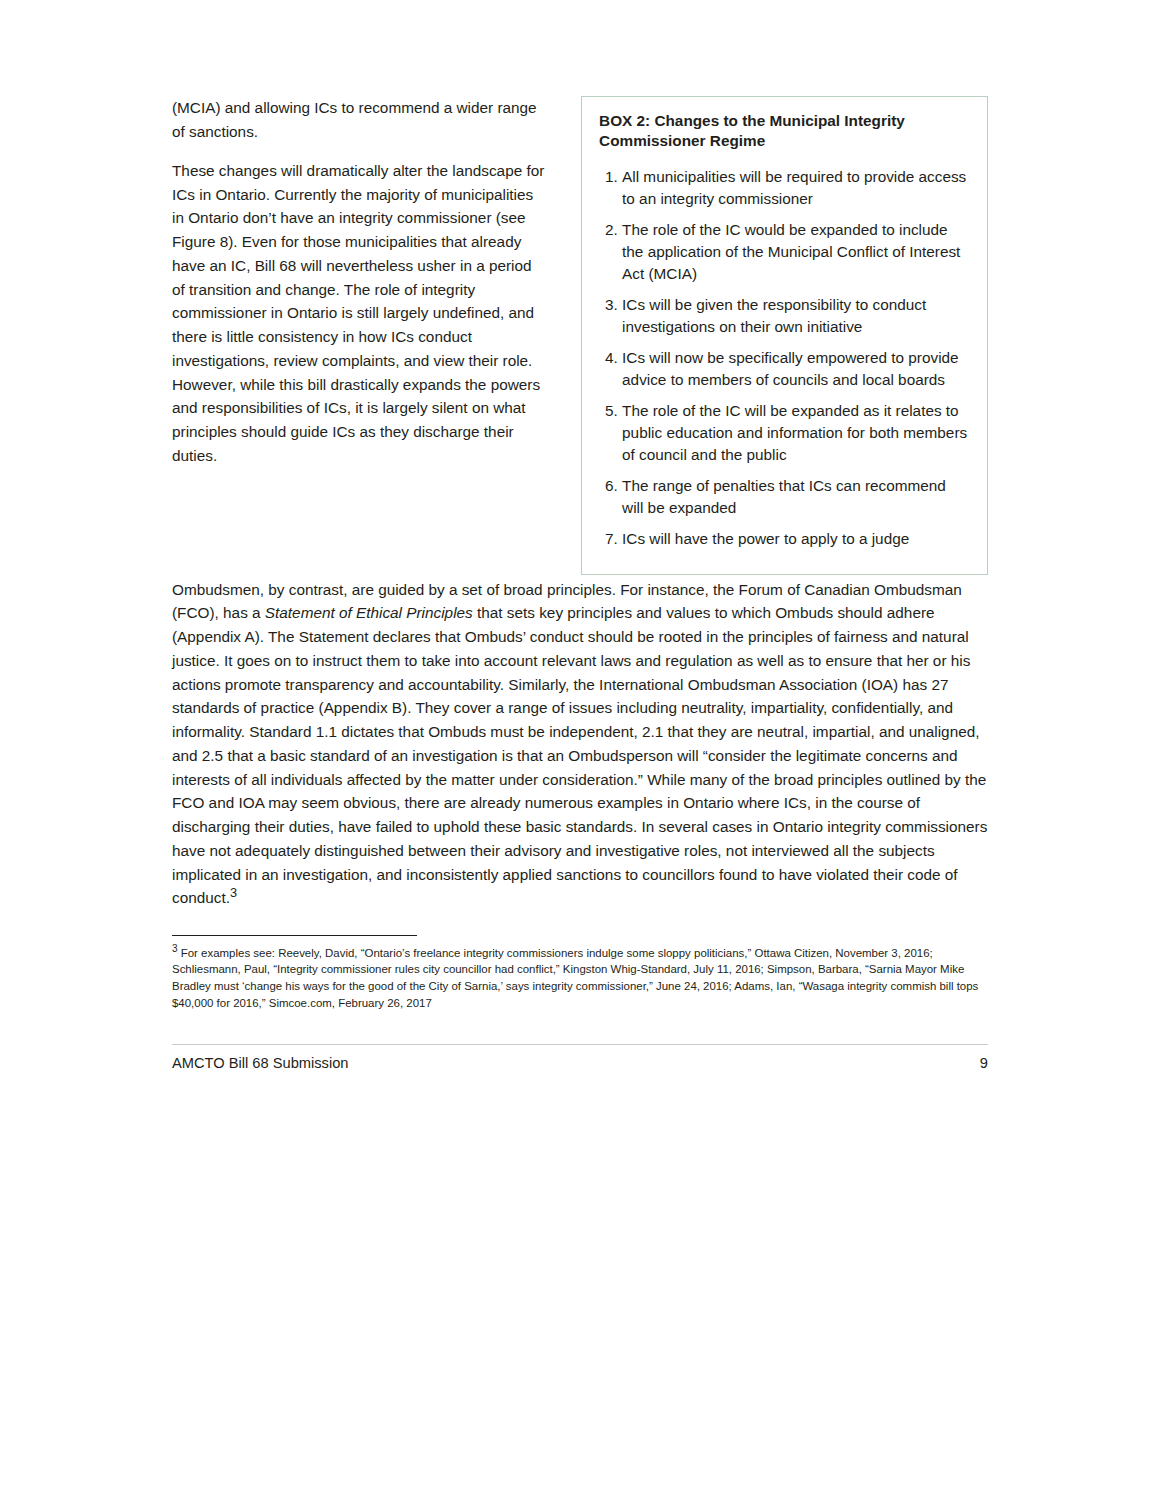(MCIA) and allowing ICs to recommend a wider range of sanctions.
These changes will dramatically alter the landscape for ICs in Ontario. Currently the majority of municipalities in Ontario don’t have an integrity commissioner (see Figure 8). Even for those municipalities that already have an IC, Bill 68 will nevertheless usher in a period of transition and change. The role of integrity commissioner in Ontario is still largely undefined, and there is little consistency in how ICs conduct investigations, review complaints, and view their role. However, while this bill drastically expands the powers and responsibilities of ICs, it is largely silent on what principles should guide ICs as they discharge their duties.
BOX 2: Changes to the Municipal Integrity Commissioner Regime
All municipalities will be required to provide access to an integrity commissioner
The role of the IC would be expanded to include the application of the Municipal Conflict of Interest Act (MCIA)
ICs will be given the responsibility to conduct investigations on their own initiative
ICs will now be specifically empowered to provide advice to members of councils and local boards
The role of the IC will be expanded as it relates to public education and information for both members of council and the public
The range of penalties that ICs can recommend will be expanded
ICs will have the power to apply to a judge
Ombudsmen, by contrast, are guided by a set of broad principles. For instance, the Forum of Canadian Ombudsman (FCO), has a Statement of Ethical Principles that sets key principles and values to which Ombuds should adhere (Appendix A). The Statement declares that Ombuds’ conduct should be rooted in the principles of fairness and natural justice. It goes on to instruct them to take into account relevant laws and regulation as well as to ensure that her or his actions promote transparency and accountability. Similarly, the International Ombudsman Association (IOA) has 27 standards of practice (Appendix B). They cover a range of issues including neutrality, impartiality, confidentially, and informality. Standard 1.1 dictates that Ombuds must be independent, 2.1 that they are neutral, impartial, and unaligned, and 2.5 that a basic standard of an investigation is that an Ombudsperson will “consider the legitimate concerns and interests of all individuals affected by the matter under consideration.” While many of the broad principles outlined by the FCO and IOA may seem obvious, there are already numerous examples in Ontario where ICs, in the course of discharging their duties, have failed to uphold these basic standards. In several cases in Ontario integrity commissioners have not adequately distinguished between their advisory and investigative roles, not interviewed all the subjects implicated in an investigation, and inconsistently applied sanctions to councillors found to have violated their code of conduct.3
3 For examples see: Reevely, David, “Ontario’s freelance integrity commissioners indulge some sloppy politicians,” Ottawa Citizen, November 3, 2016; Schliesmann, Paul, “Integrity commissioner rules city councillor had conflict,” Kingston Whig-Standard, July 11, 2016; Simpson, Barbara, “Sarnia Mayor Mike Bradley must ‘change his ways for the good of the City of Sarnia,’ says integrity commissioner,” June 24, 2016; Adams, Ian, “Wasaga integrity commish bill tops $40,000 for 2016,” Simcoe.com, February 26, 2017
AMCTO Bill 68 Submission 9